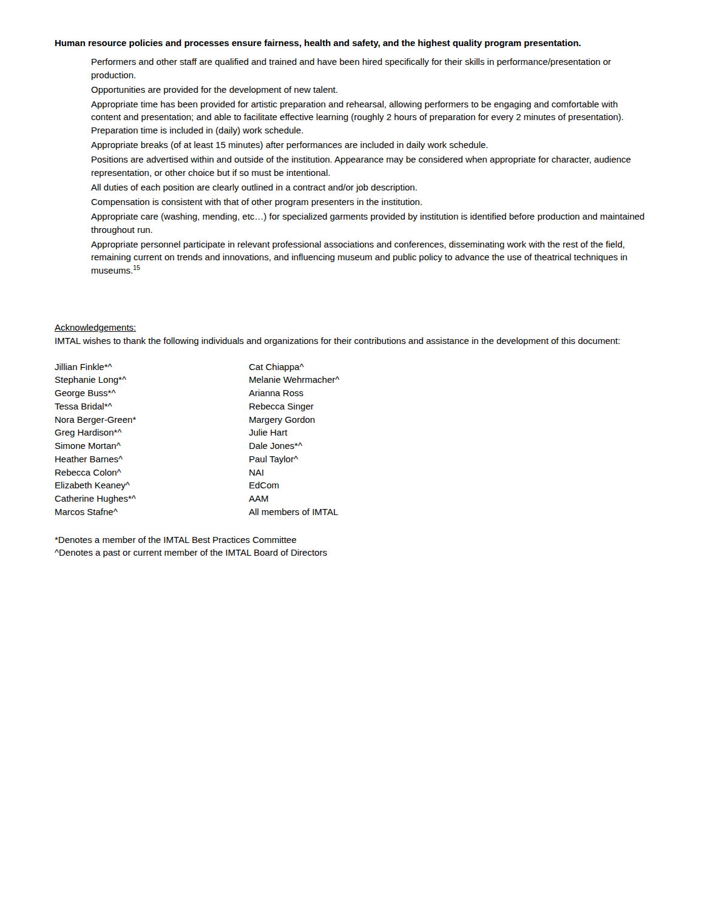Human resource policies and processes ensure fairness, health and safety, and the highest quality program presentation.
Performers and other staff are qualified and trained and have been hired specifically for their skills in performance/presentation or production.
Opportunities are provided for the development of new talent.
Appropriate time has been provided for artistic preparation and rehearsal, allowing performers to be engaging and comfortable with content and presentation; and able to facilitate effective learning (roughly 2 hours of preparation for every 2 minutes of presentation). Preparation time is included in (daily) work schedule.
Appropriate breaks (of at least 15 minutes) after performances are included in daily work schedule.
Positions are advertised within and outside of the institution. Appearance may be considered when appropriate for character, audience representation, or other choice but if so must be intentional.
All duties of each position are clearly outlined in a contract and/or job description.
Compensation is consistent with that of other program presenters in the institution.
Appropriate care (washing, mending, etc…) for specialized garments provided by institution is identified before production and maintained throughout run.
Appropriate personnel participate in relevant professional associations and conferences, disseminating work with the rest of the field, remaining current on trends and innovations, and influencing museum and public policy to advance the use of theatrical techniques in museums.15
Acknowledgements:
IMTAL wishes to thank the following individuals and organizations for their contributions and assistance in the development of this document:
| Jillian Finkle*^ | Cat Chiappa^ |
| Stephanie Long*^ | Melanie Wehrmacher^ |
| George Buss*^ | Arianna Ross |
| Tessa Bridal*^ | Rebecca Singer |
| Nora Berger-Green* | Margery Gordon |
| Greg Hardison*^ | Julie Hart |
| Simone Mortan^ | Dale Jones*^ |
| Heather Barnes^ | Paul Taylor^ |
| Rebecca Colon^ | NAI |
| Elizabeth Keaney^ | EdCom |
| Catherine Hughes*^ | AAM |
| Marcos Stafne^ | All members of IMTAL |
*Denotes a member of the IMTAL Best Practices Committee
^Denotes a past or current member of the IMTAL Board of Directors